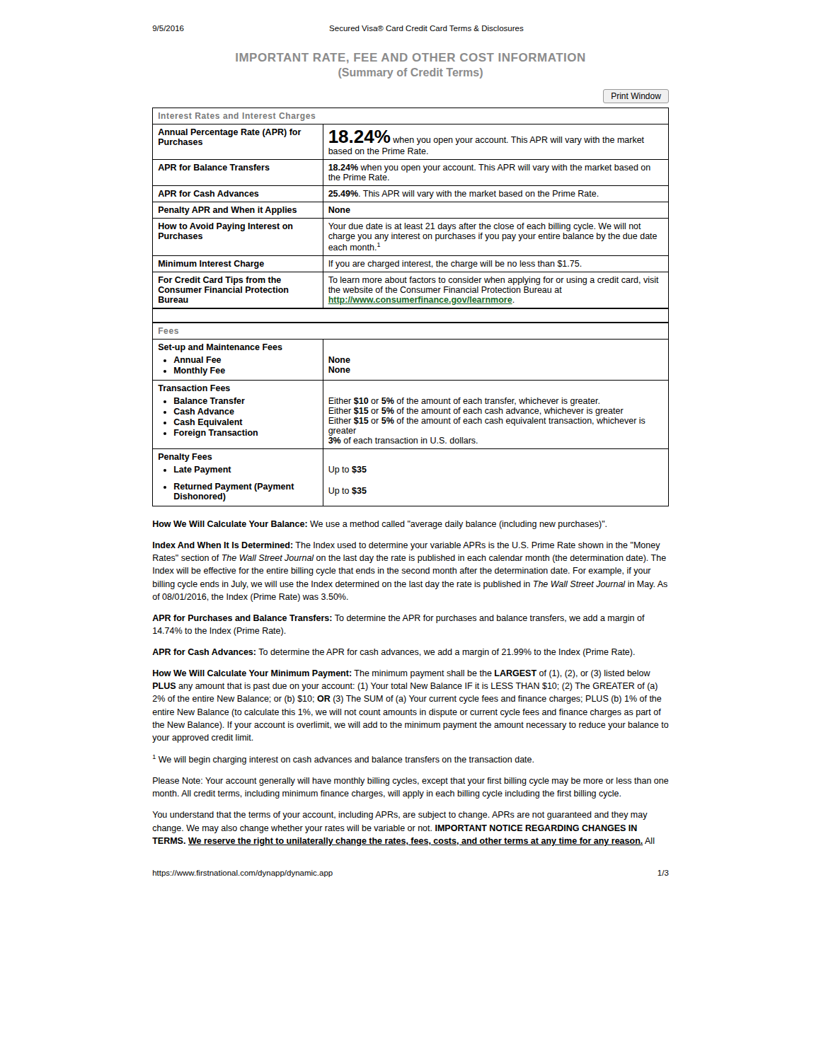9/5/2016
Secured Visa® Card Credit Card Terms & Disclosures
IMPORTANT RATE, FEE AND OTHER COST INFORMATION
(Summary of Credit Terms)
Print Window
| Interest Rates and Interest Charges |
| Annual Percentage Rate (APR) for Purchases | 18.24% when you open your account. This APR will vary with the market based on the Prime Rate. |
| APR for Balance Transfers | 18.24% when you open your account. This APR will vary with the market based on the Prime Rate. |
| APR for Cash Advances | 25.49% . This APR will vary with the market based on the Prime Rate. |
| Penalty APR and When it Applies | None |
| How to Avoid Paying Interest on Purchases | Your due date is at least 21 days after the close of each billing cycle. We will not charge you any interest on purchases if you pay your entire balance by the due date each month. 1 |
| Minimum Interest Charge | If you are charged interest, the charge will be no less than $1.75. |
| For Credit Card Tips from the Consumer Financial Protection Bureau | To learn more about factors to consider when applying for or using a credit card, visit the website of the Consumer Financial Protection Bureau at http://www.consumerfinance.gov/learnmore . |
| Fees |
| Set-up and Maintenance Fees Annual Fee Monthly Fee | None None |
| Transaction Fees Balance Transfer Cash Advance Cash Equivalent Foreign Transaction | Either $10 or 5% of the amount of each transfer, whichever is greater. Either $15 or 5% of the amount of each cash advance, whichever is greater Either $15 or 5% of the amount of each cash equivalent transaction, whichever is greater 3% of each transaction in U.S. dollars. |
| Penalty Fees Late Payment Returned Payment (Payment Dishonored) | Up to $35 Up to $35 |
How We Will Calculate Your Balance: We use a method called "average daily balance (including new purchases)".
Index And When It Is Determined: The Index used to determine your variable APRs is the U.S. Prime Rate shown in the "Money Rates" section of The Wall Street Journal on the last day the rate is published in each calendar month (the determination date). The Index will be effective for the entire billing cycle that ends in the second month after the determination date. For example, if your billing cycle ends in July, we will use the Index determined on the last day the rate is published in The Wall Street Journal in May. As of 08/01/2016, the Index (Prime Rate) was 3.50%.
APR for Purchases and Balance Transfers: To determine the APR for purchases and balance transfers, we add a margin of 14.74% to the Index (Prime Rate).
APR for Cash Advances: To determine the APR for cash advances, we add a margin of 21.99% to the Index (Prime Rate).
How We Will Calculate Your Minimum Payment: The minimum payment shall be the LARGEST of (1), (2), or (3) listed below PLUS any amount that is past due on your account: (1) Your total New Balance IF it is LESS THAN $10; (2) The GREATER of (a) 2% of the entire New Balance; or (b) $10; OR (3) The SUM of (a) Your current cycle fees and finance charges; PLUS (b) 1% of the entire New Balance (to calculate this 1%, we will not count amounts in dispute or current cycle fees and finance charges as part of the New Balance). If your account is overlimit, we will add to the minimum payment the amount necessary to reduce your balance to your approved credit limit.
1 We will begin charging interest on cash advances and balance transfers on the transaction date.
Please Note: Your account generally will have monthly billing cycles, except that your first billing cycle may be more or less than one month. All credit terms, including minimum finance charges, will apply in each billing cycle including the first billing cycle.
You understand that the terms of your account, including APRs, are subject to change. APRs are not guaranteed and they may change. We may also change whether your rates will be variable or not. IMPORTANT NOTICE REGARDING CHANGES IN TERMS. We reserve the right to unilaterally change the rates, fees, costs, and other terms at any time for any reason. All
https://www.firstnational.com/dynapp/dynamic.app
1/3